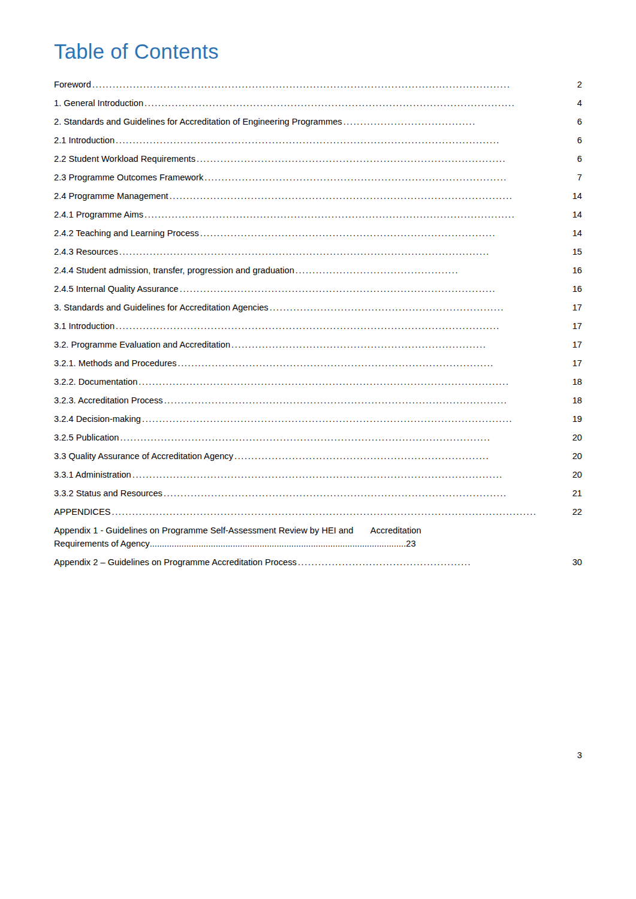Table of Contents
Foreword ........................................................................................................................... 2
1. General Introduction ............................................................................................................. 4
2. Standards and Guidelines for Accreditation of Engineering Programmes ....................................... 6
2.1 Introduction ................................................................................................................. 6
2.2 Student Workload Requirements ........................................................................................... 6
2.3 Programme Outcomes Framework ......................................................................................... 7
2.4 Programme Management ..................................................................................................... 14
2.4.1 Programme Aims ............................................................................................................. 14
2.4.2 Teaching and Learning Process ....................................................................................... 14
2.4.3 Resources ............................................................................................................. 15
2.4.4 Student admission, transfer, progression and graduation ................................................ 16
2.4.5 Internal Quality Assurance ............................................................................................. 16
3. Standards and Guidelines for Accreditation Agencies ..................................................................... 17
3.1 Introduction ................................................................................................................. 17
3.2. Programme Evaluation and Accreditation ........................................................................... 17
3.2.1. Methods and Procedures ............................................................................................. 17
3.2.2. Documentation ............................................................................................................. 18
3.2.3. Accreditation Process ..................................................................................................... 18
3.2.4 Decision-making ............................................................................................................. 19
3.2.5 Publication ............................................................................................................. 20
3.3 Quality Assurance of Accreditation Agency ........................................................................... 20
3.3.1 Administration ............................................................................................................. 20
3.3.2 Status and Resources ..................................................................................................... 21
APPENDICES ............................................................................................................................. 22
Appendix 1 - Guidelines on Programme Self-Assessment Review by HEI and Accreditation Requirements of Agency ......................................................................................................... 23
Appendix 2 – Guidelines on Programme Accreditation Process ................................................... 30
3